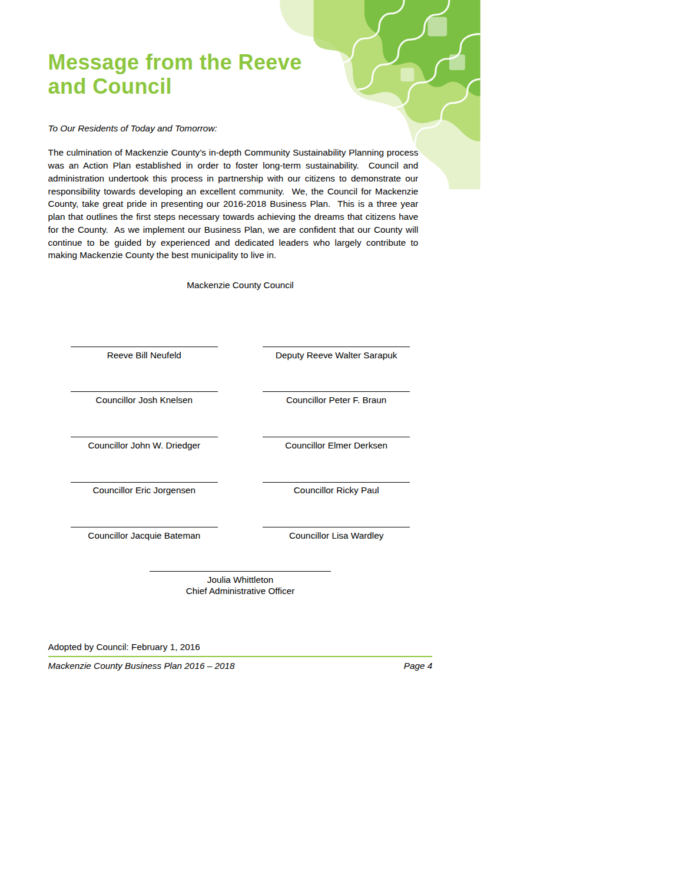Message from the Reeve
and Council
To Our Residents of Today and Tomorrow:
The culmination of Mackenzie County’s in-depth Community Sustainability Planning process was an Action Plan established in order to foster long-term sustainability. Council and administration undertook this process in partnership with our citizens to demonstrate our responsibility towards developing an excellent community. We, the Council for Mackenzie County, take great pride in presenting our 2016-2018 Business Plan. This is a three year plan that outlines the first steps necessary towards achieving the dreams that citizens have for the County. As we implement our Business Plan, we are confident that our County will continue to be guided by experienced and dedicated leaders who largely contribute to making Mackenzie County the best municipality to live in.
Mackenzie County Council
| Reeve Bill Neufeld | Deputy Reeve Walter Sarapuk |
| Councillor Josh Knelsen | Councillor Peter F. Braun |
| Councillor John W. Driedger | Councillor Elmer Derksen |
| Councillor Eric Jorgensen | Councillor Ricky Paul |
| Councillor Jacquie Bateman | Councillor Lisa Wardley |
Joulia Whittleton
Chief Administrative Officer
Adopted by Council: February 1, 2016
Mackenzie County Business Plan 2016 – 2018 Page 4